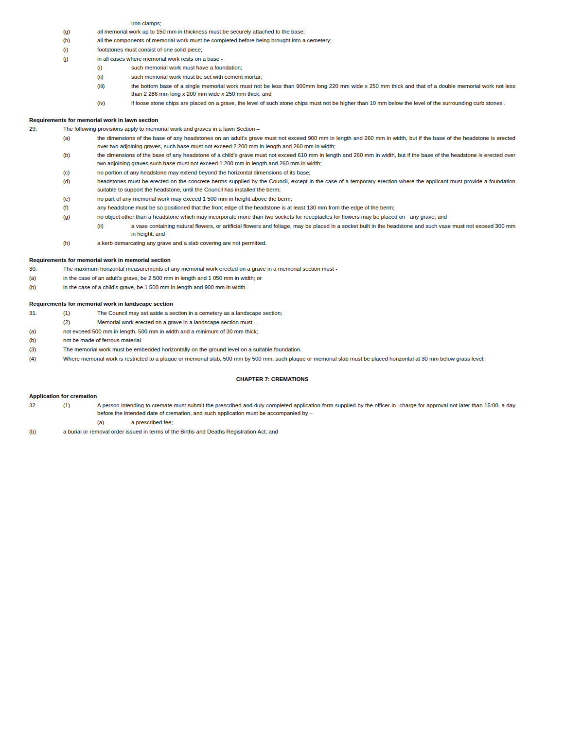iron clamps;
(g)
all memorial work up to 150 mm in thickness must be securely attached to the base;
(h)
all the components of memorial work must be completed before being brought into a cemetery;
(i)
footstones must consist of one solid piece;
(j)
in all cases where memorial work rests on a base -
(i)
such memorial work must have a foundation;
(ii)
such memorial work must be set with cement mortar;
(iii)
the bottom base of a single memorial work must not be less than 900mm long 220 mm wide x 250 mm thick and that of a double memorial work not less than 2 286 mm long x 200 mm wide x 250 mm thick; and
(iv)
if loose stone chips are placed on a grave, the level of such stone chips must not be higher than 10 mm below the level of the surrounding curb stones .
Requirements for memorial work in lawn section
29.
The following provisions apply to memorial work and graves in a lawn Section –
(a)
the dimensions of the base of any headstones on an adult’s grave must not exceed 900 mm in length and 260 mm in width, but if the base of the headstone is erected over two adjoining graves, such base must not exceed 2 200 mm in length and 260 mm in width;
(b)
the dimensions of the base of any headstone of a child’s grave must not exceed 610 mm in length and 260 mm in width, but if the base of the headstone is erected over two adjoining graves such base must not exceed 1 200 mm in length and 260 mm in width;
(c)
no portion of any headstone may extend beyond the horizontal dimensions of its base;
(d)
headstones must be erected on the concrete berms supplied by the Council, except in the case of a temporary erection where the applicant must provide a foundation suitable to support the headstone, until the Council has installed the berm;
(e)
no part of any memorial work may exceed 1 500 mm in height above the berm;
(f)
any headstone must be so positioned that the front edge of the headstone is at least 130 mm from the edge of the berm;
(g)
no object other than a headstone which may incorporate more than two sockets for receptacles for flowers may be placed on any grave; and
(ii)
a vase containing natural flowers, or artificial flowers and foliage, may be placed in a socket built in the headstone and such vase must not exceed 300 mm in height; and
(h)
a kerb demarcating any grave and a slab covering are not permitted.
Requirements for memorial work in memorial section
30.
The maximum horizontal measurements of any memorial work erected on a grave in a memorial section must -
(a)
in the case of an adult’s grave, be 2 500 mm in length and 1 050 mm in width; or
(b)
in the case of a child’s grave, be 1 500 mm in length and 900 mm in width.
Requirements for memorial work in landscape section
31.
(1)
The Council may set aside a section in a cemetery as a landscape section;
(2)
Memorial work erected on a grave in a landscape section must –
(a)
not exceed 500 mm in length, 500 mm in width and a minimum of 30 mm thick;
(b)
not be made of ferrous material.
(3)
The memorial work must be embedded horizontally on the ground level on a suitable foundation.
(4)
Where memorial work is restricted to a plaque or memorial slab, 500 mm by 500 mm, such plaque or memorial slab must be placed horizontal at 30 mm below grass level.
CHAPTER 7: CREMATIONS
Application for cremation
32.
(1)
A person intending to cremate must submit the prescribed and duly completed application form supplied by the officer-in -charge for approval not later than 15:00, a day before the intended date of cremation, and such application must be accompanied by –
(a)
a prescribed fee;
(b)
a burial or removal order issued in terms of the Births and Deaths Registration Act; and